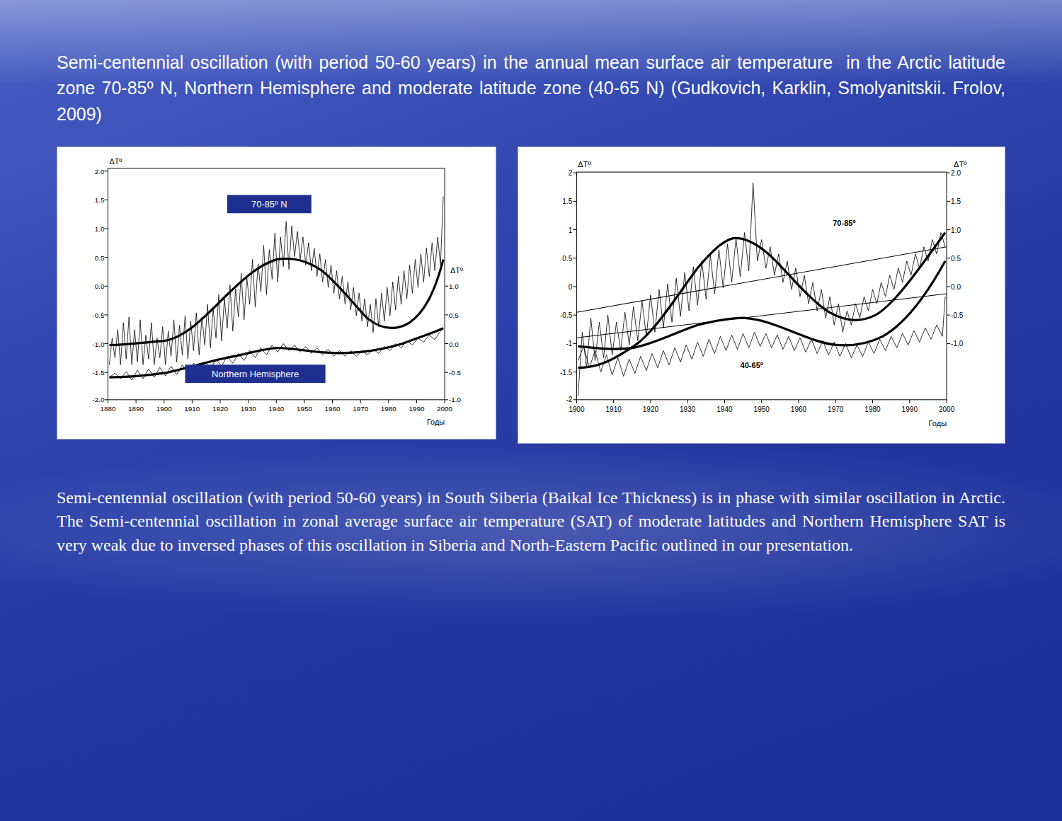Semi-centennial oscillation (with period 50-60 years) in the annual mean surface air temperature in the Arctic latitude zone 70-85º N, Northern Hemisphere and moderate latitude zone (40-65 N) (Gudkovich, Karklin, Smolyanitskii. Frolov, 2009)
ΔTº ΔTº 2.0 1.5 1.0 0.5 0.0 -0.5 -1.0 -1.5 -2.0 1.0 0.5 0.0 -0.5 -1.0 1880 1890 1900 1910 1920 1930 1940 1950 1960 1970 1980 1990 2000 70-85º N Northern Hemisphere Годы
ΔTº ΔTº 2 1.5 1 0.5 0 -0.5 -1 -1.5 -2 2.0 1.5 1.0 0.5 0.0 -0.5 -1.0 1900 1910 1920 1930 1940 1950 1960 1970 1980 1990 2000 70-85º 40-65º Годы
Semi-centennial oscillation (with period 50-60 years) in South Siberia (Baikal Ice Thickness) is in phase with similar oscillation in Arctic. The Semi-centennial oscillation in zonal average surface air temperature (SAT) of moderate latitudes and Northern Hemisphere SAT is very weak due to inversed phases of this oscillation in Siberia and North-Eastern Pacific outlined in our presentation.